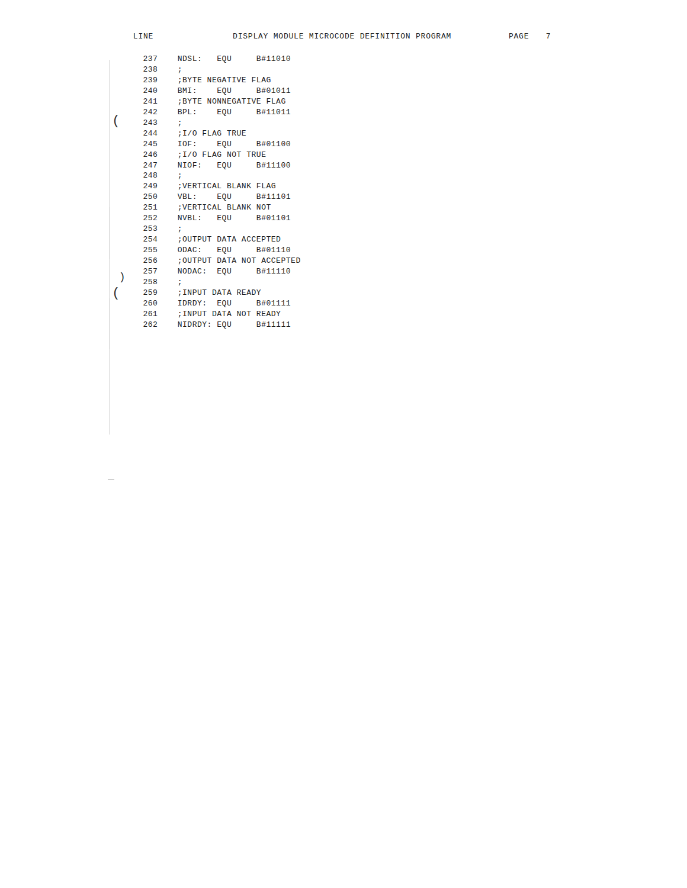( ( )
LINE
DISPLAY MODULE MICROCODE DEFINITION PROGRAM
PAGE7
  237    NDSL:   EQU     B#11010
  238    ;
  239    ;BYTE NEGATIVE FLAG
  240    BMI:    EQU     B#01011
  241    ;BYTE NONNEGATIVE FLAG
  242    BPL:    EQU     B#11011
  243    ;
  244    ;I/O FLAG TRUE
  245    IOF:    EQU     B#01100
  246    ;I/O FLAG NOT TRUE
  247    NIOF:   EQU     B#11100
  248    ;
  249    ;VERTICAL BLANK FLAG
  250    VBL:    EQU     B#11101
  251    ;VERTICAL BLANK NOT
  252    NVBL:   EQU     B#01101
  253    ;
  254    ;OUTPUT DATA ACCEPTED
  255    ODAC:   EQU     B#01110
  256    ;OUTPUT DATA NOT ACCEPTED
  257    NODAC:  EQU     B#11110
  258    ;
  259    ;INPUT DATA READY
  260    IDRDY:  EQU     B#01111
  261    ;INPUT DATA NOT READY
  262    NIDRDY: EQU     B#11111